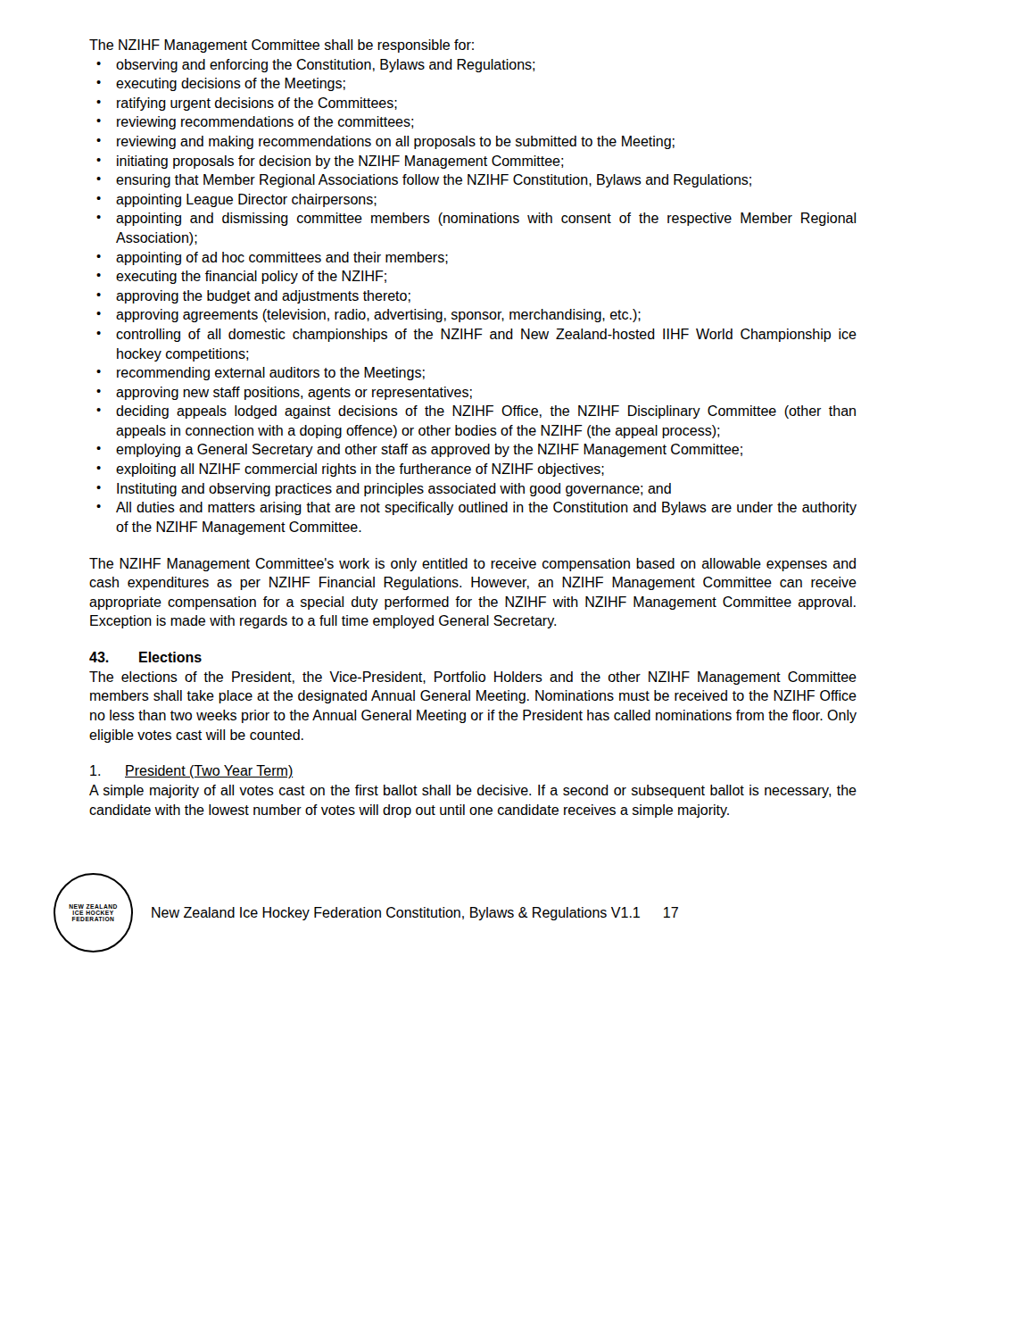The NZIHF Management Committee shall be responsible for:
observing and enforcing the Constitution, Bylaws and Regulations;
executing decisions of the Meetings;
ratifying urgent decisions of the Committees;
reviewing recommendations of the committees;
reviewing and making recommendations on all proposals to be submitted to the Meeting;
initiating proposals for decision by the NZIHF Management Committee;
ensuring that Member Regional Associations follow the NZIHF Constitution, Bylaws and Regulations;
appointing League Director chairpersons;
appointing and dismissing committee members (nominations with consent of the respective Member Regional Association);
appointing of ad hoc committees and their members;
executing the financial policy of the NZIHF;
approving the budget and adjustments thereto;
approving agreements (television, radio, advertising, sponsor, merchandising, etc.);
controlling of all domestic championships of the NZIHF and New Zealand-hosted IIHF World Championship ice hockey competitions;
recommending external auditors to the Meetings;
approving new staff positions, agents or representatives;
deciding appeals lodged against decisions of the NZIHF Office, the NZIHF Disciplinary Committee (other than appeals in connection with a doping offence) or other bodies of the NZIHF (the appeal process);
employing a General Secretary and other staff as approved by the NZIHF Management Committee;
exploiting all NZIHF commercial rights in the furtherance of NZIHF objectives;
Instituting and observing practices and principles associated with good governance; and
All duties and matters arising that are not specifically outlined in the Constitution and Bylaws are under the authority of the NZIHF Management Committee.
The NZIHF Management Committee's work is only entitled to receive compensation based on allowable expenses and cash expenditures as per NZIHF Financial Regulations. However, an NZIHF Management Committee can receive appropriate compensation for a special duty performed for the NZIHF with NZIHF Management Committee approval. Exception is made with regards to a full time employed General Secretary.
43. Elections
The elections of the President, the Vice-President, Portfolio Holders and the other NZIHF Management Committee members shall take place at the designated Annual General Meeting. Nominations must be received to the NZIHF Office no less than two weeks prior to the Annual General Meeting or if the President has called nominations from the floor. Only eligible votes cast will be counted.
1. President (Two Year Term)
A simple majority of all votes cast on the first ballot shall be decisive. If a second or subsequent ballot is necessary, the candidate with the lowest number of votes will drop out until one candidate receives a simple majority.
NEW ZEALAND
ICE HOCKEY
FEDERATION
New Zealand Ice Hockey Federation Constitution, Bylaws & Regulations V1.1
17